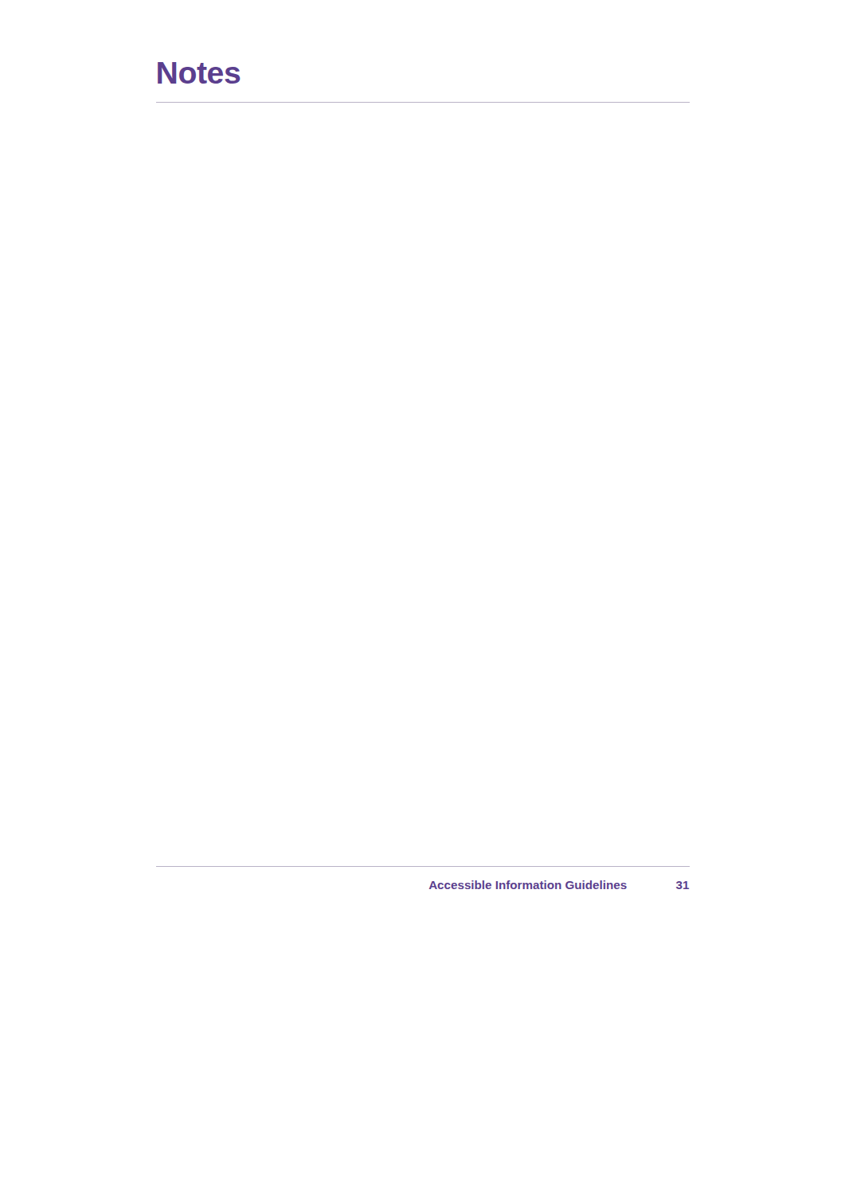Notes
Accessible Information Guidelines 31